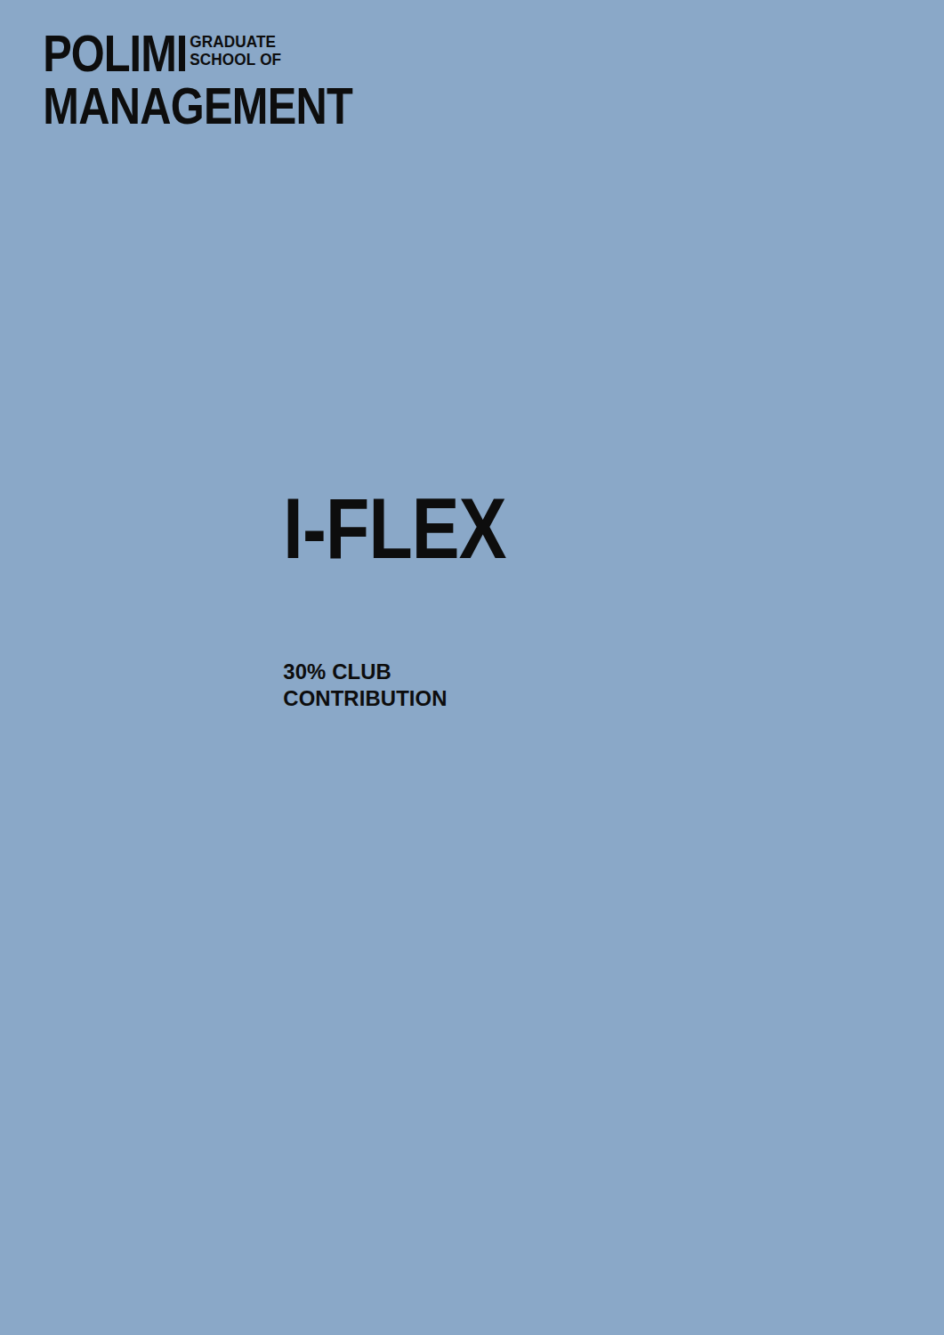POLIMI GRADUATE SCHOOL OF
MANAGEMENT
i-FLEX
30% Club
Contribution